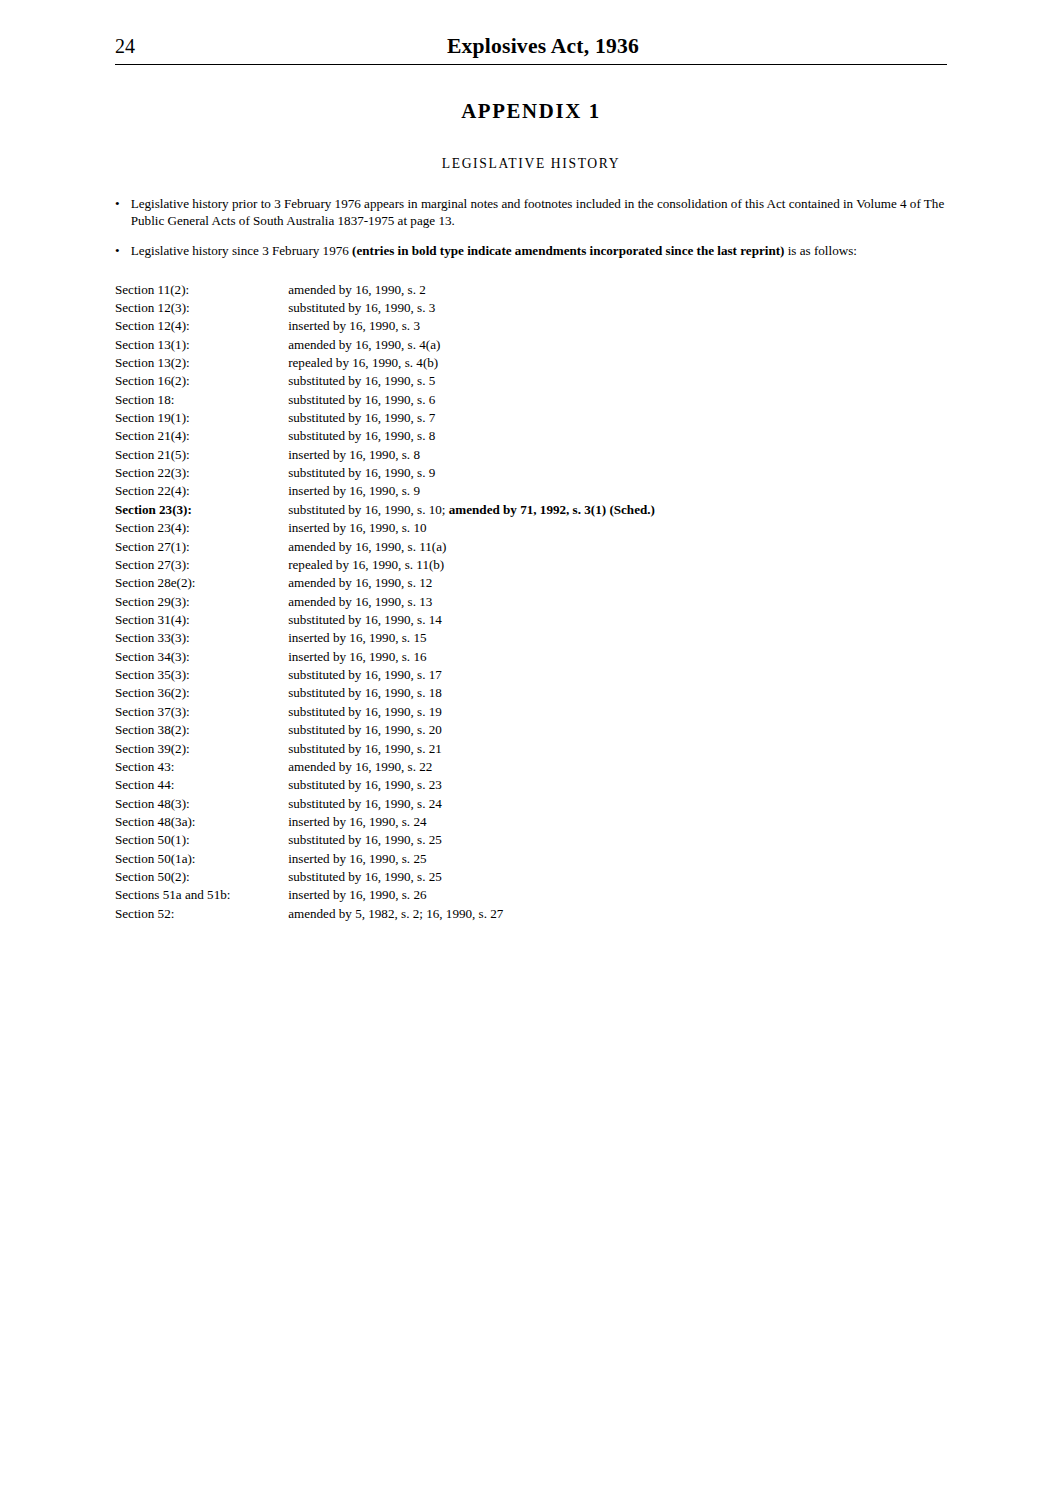24
Explosives Act, 1936
APPENDIX 1
Legislative History
Legislative history prior to 3 February 1976 appears in marginal notes and footnotes included in the consolidation of this Act contained in Volume 4 of The Public General Acts of South Australia 1837-1975 at page 13.
Legislative history since 3 February 1976 (entries in bold type indicate amendments incorporated since the last reprint) is as follows:
| Section 11(2): | amended by 16, 1990, s. 2 |
| Section 12(3): | substituted by 16, 1990, s. 3 |
| Section 12(4): | inserted by 16, 1990, s. 3 |
| Section 13(1): | amended by 16, 1990, s. 4(a) |
| Section 13(2): | repealed by 16, 1990, s. 4(b) |
| Section 16(2): | substituted by 16, 1990, s. 5 |
| Section 18: | substituted by 16, 1990, s. 6 |
| Section 19(1): | substituted by 16, 1990, s. 7 |
| Section 21(4): | substituted by 16, 1990, s. 8 |
| Section 21(5): | inserted by 16, 1990, s. 8 |
| Section 22(3): | substituted by 16, 1990, s. 9 |
| Section 22(4): | inserted by 16, 1990, s. 9 |
| Section 23(3): | substituted by 16, 1990, s. 10; amended by 71, 1992, s. 3(1) (Sched.) |
| Section 23(4): | inserted by 16, 1990, s. 10 |
| Section 27(1): | amended by 16, 1990, s. 11(a) |
| Section 27(3): | repealed by 16, 1990, s. 11(b) |
| Section 28e(2): | amended by 16, 1990, s. 12 |
| Section 29(3): | amended by 16, 1990, s. 13 |
| Section 31(4): | substituted by 16, 1990, s. 14 |
| Section 33(3): | inserted by 16, 1990, s. 15 |
| Section 34(3): | inserted by 16, 1990, s. 16 |
| Section 35(3): | substituted by 16, 1990, s. 17 |
| Section 36(2): | substituted by 16, 1990, s. 18 |
| Section 37(3): | substituted by 16, 1990, s. 19 |
| Section 38(2): | substituted by 16, 1990, s. 20 |
| Section 39(2): | substituted by 16, 1990, s. 21 |
| Section 43: | amended by 16, 1990, s. 22 |
| Section 44: | substituted by 16, 1990, s. 23 |
| Section 48(3): | substituted by 16, 1990, s. 24 |
| Section 48(3a): | inserted by 16, 1990, s. 24 |
| Section 50(1): | substituted by 16, 1990, s. 25 |
| Section 50(1a): | inserted by 16, 1990, s. 25 |
| Section 50(2): | substituted by 16, 1990, s. 25 |
| Sections 51a and 51b: | inserted by 16, 1990, s. 26 |
| Section 52: | amended by 5, 1982, s. 2; 16, 1990, s. 27 |